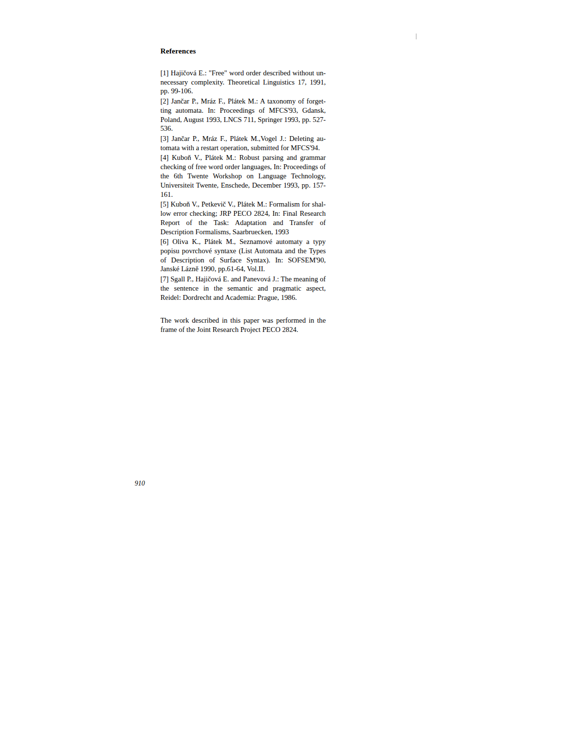References
[1] Hajičová E.: "Free" word order described without unnecessary complexity. Theoretical Linguistics 17, 1991, pp. 99-106.
[2] Jančar P., Mráz F., Plátek M.: A taxonomy of forgetting automata. In: Proceedings of MFCS'93, Gdansk, Poland, August 1993, LNCS 711, Springer 1993, pp. 527-536.
[3] Jančar P., Mráz F., Plátek M.,Vogel J.: Deleting automata with a restart operation, submitted for MFCS'94.
[4] Kuboň V., Plátek M.: Robust parsing and grammar checking of free word order languages, In: Proceedings of the 6th Twente Workshop on Language Technology, Universiteit Twente, Enschede, December 1993, pp. 157-161.
[5] Kuboň V., Petkevič V., Plátek M.: Formalism for shallow error checking; JRP PECO 2824, In: Final Research Report of the Task: Adaptation and Transfer of Description Formalisms, Saarbruecken, 1993
[6] Oliva K., Plátek M., Seznamové automaty a typy popisu povrchové syntaxe (List Automata and the Types of Description of Surface Syntax). In: SOFSEM'90, Janské Lázně 1990, pp.61-64, Vol.II.
[7] Sgall P., Hajičová E. and Panevová J.: The meaning of the sentence in the semantic and pragmatic aspect, Reidel: Dordrecht and Academia: Prague, 1986.
The work described in this paper was performed in the frame of the Joint Research Project PECO 2824.
910